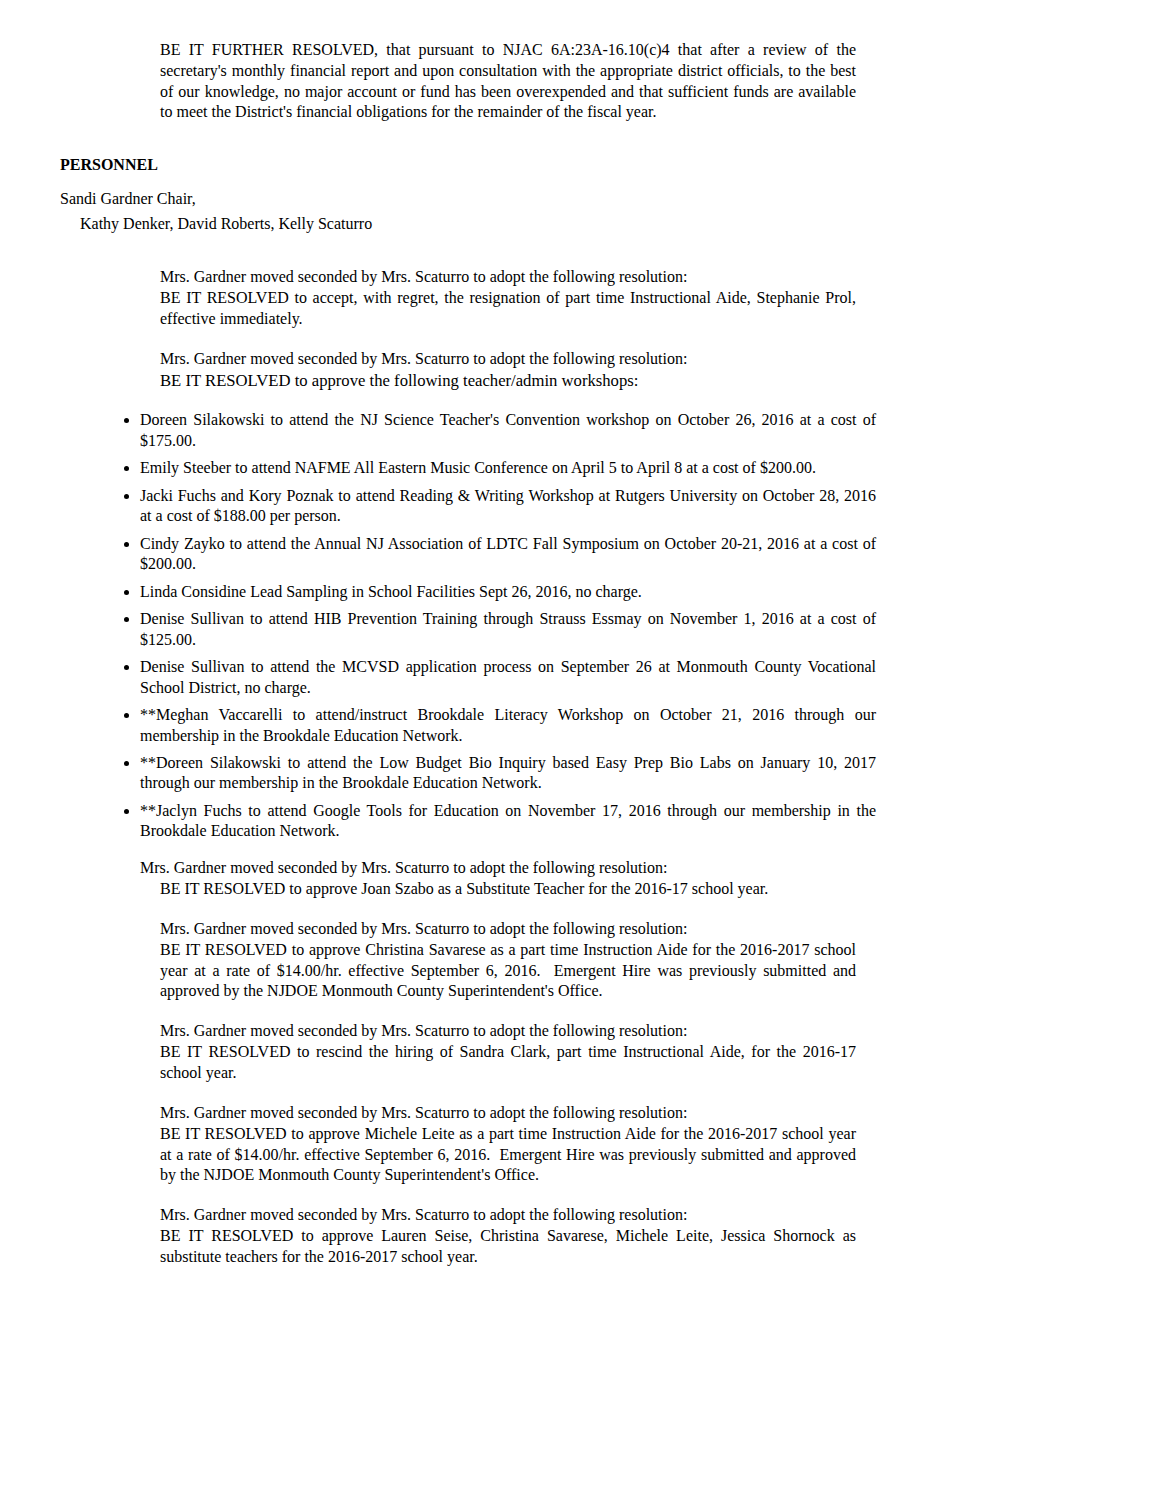BE IT FURTHER RESOLVED, that pursuant to NJAC 6A:23A-16.10(c)4 that after a review of the secretary's monthly financial report and upon consultation with the appropriate district officials, to the best of our knowledge, no major account or fund has been overexpended and that sufficient funds are available to meet the District's financial obligations for the remainder of the fiscal year.
PERSONNEL
Sandi Gardner Chair,
Kathy Denker, David Roberts, Kelly Scaturro
Mrs. Gardner moved seconded by Mrs. Scaturro to adopt the following resolution:
BE IT RESOLVED to accept, with regret, the resignation of part time Instructional Aide, Stephanie Prol, effective immediately.
Mrs. Gardner moved seconded by Mrs. Scaturro to adopt the following resolution:
BE IT RESOLVED to approve the following teacher/admin workshops:
Doreen Silakowski to attend the NJ Science Teacher's Convention workshop on October 26, 2016 at a cost of $175.00.
Emily Steeber to attend NAFME All Eastern Music Conference on April 5 to April 8 at a cost of $200.00.
Jacki Fuchs and Kory Poznak to attend Reading & Writing Workshop at Rutgers University on October 28, 2016 at a cost of $188.00 per person.
Cindy Zayko to attend the Annual NJ Association of LDTC Fall Symposium on October 20-21, 2016 at a cost of $200.00.
Linda Considine Lead Sampling in School Facilities Sept 26, 2016, no charge.
Denise Sullivan to attend HIB Prevention Training through Strauss Essmay on November 1, 2016 at a cost of $125.00.
Denise Sullivan to attend the MCVSD application process on September 26 at Monmouth County Vocational School District, no charge.
**Meghan Vaccarelli to attend/instruct Brookdale Literacy Workshop on October 21, 2016 through our membership in the Brookdale Education Network.
**Doreen Silakowski to attend the Low Budget Bio Inquiry based Easy Prep Bio Labs on January 10, 2017 through our membership in the Brookdale Education Network.
**Jaclyn Fuchs to attend Google Tools for Education on November 17, 2016 through our membership in the Brookdale Education Network.
Mrs. Gardner moved seconded by Mrs. Scaturro to adopt the following resolution:
BE IT RESOLVED to approve Joan Szabo as a Substitute Teacher for the 2016-17 school year.
Mrs. Gardner moved seconded by Mrs. Scaturro to adopt the following resolution:
BE IT RESOLVED to approve Christina Savarese as a part time Instruction Aide for the 2016-2017 school year at a rate of $14.00/hr. effective September 6, 2016. Emergent Hire was previously submitted and approved by the NJDOE Monmouth County Superintendent's Office.
Mrs. Gardner moved seconded by Mrs. Scaturro to adopt the following resolution:
BE IT RESOLVED to rescind the hiring of Sandra Clark, part time Instructional Aide, for the 2016-17 school year.
Mrs. Gardner moved seconded by Mrs. Scaturro to adopt the following resolution:
BE IT RESOLVED to approve Michele Leite as a part time Instruction Aide for the 2016-2017 school year at a rate of $14.00/hr. effective September 6, 2016. Emergent Hire was previously submitted and approved by the NJDOE Monmouth County Superintendent's Office.
Mrs. Gardner moved seconded by Mrs. Scaturro to adopt the following resolution:
BE IT RESOLVED to approve Lauren Seise, Christina Savarese, Michele Leite, Jessica Shornock as substitute teachers for the 2016-2017 school year.